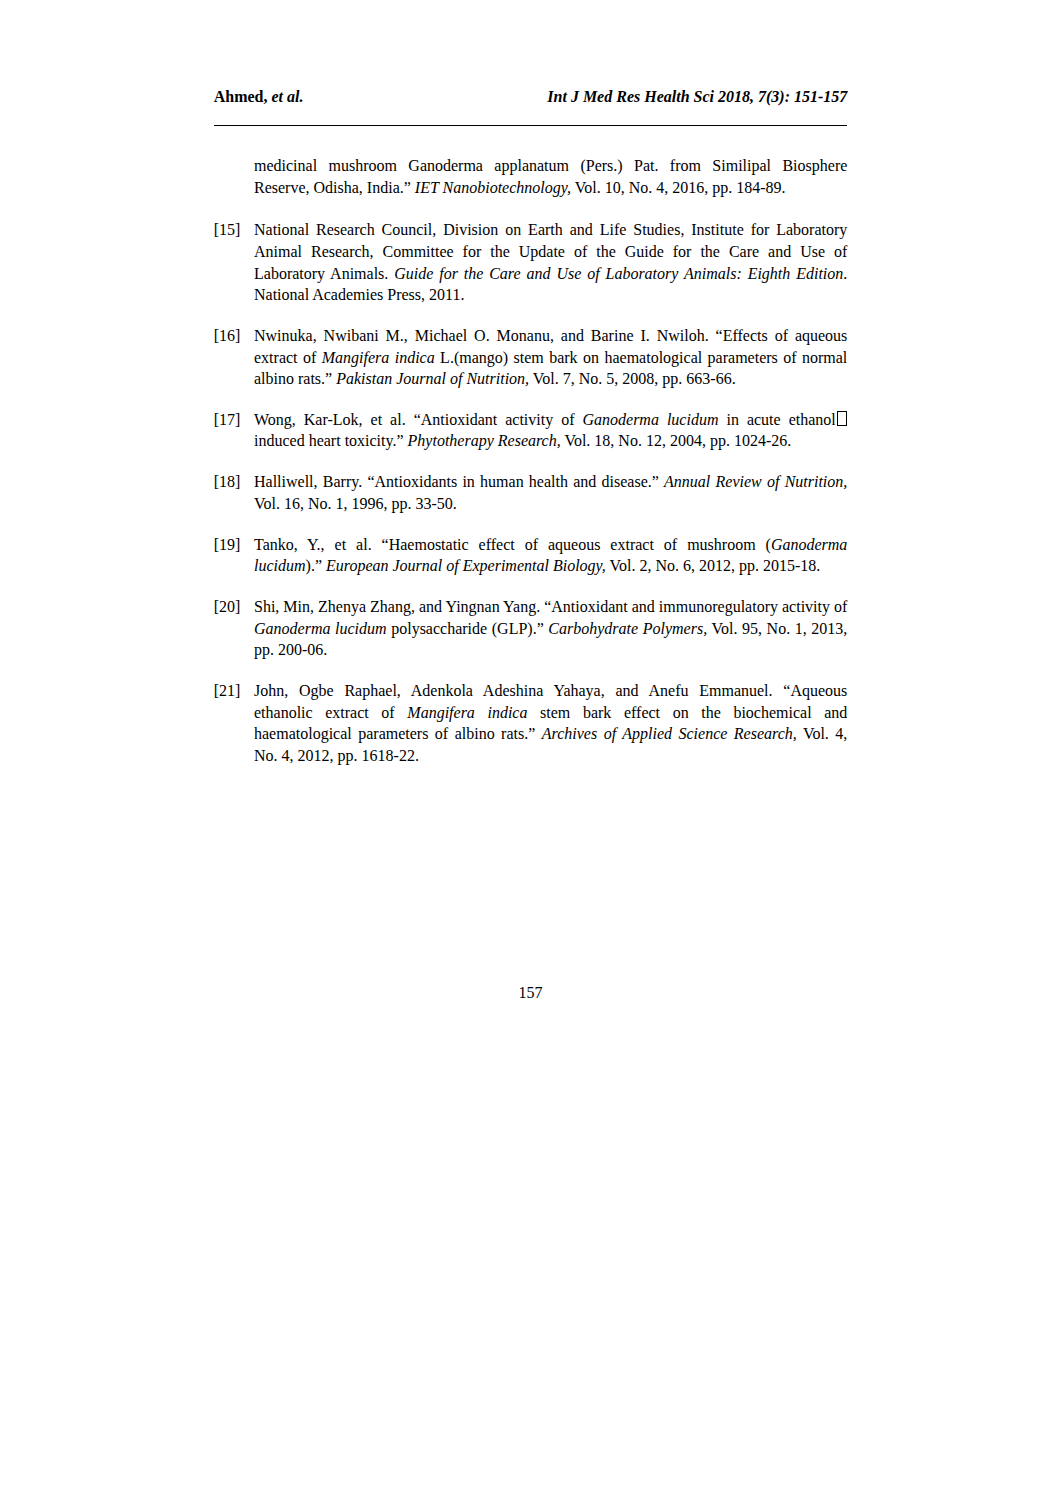Ahmed, et al.
Int J Med Res Health Sci 2018, 7(3): 151-157
medicinal mushroom Ganoderma applanatum (Pers.) Pat. from Similipal Biosphere Reserve, Odisha, India.” IET Nanobiotechnology, Vol. 10, No. 4, 2016, pp. 184-89.
[15] National Research Council, Division on Earth and Life Studies, Institute for Laboratory Animal Research, Committee for the Update of the Guide for the Care and Use of Laboratory Animals. Guide for the Care and Use of Laboratory Animals: Eighth Edition. National Academies Press, 2011.
[16] Nwinuka, Nwibani M., Michael O. Monanu, and Barine I. Nwiloh. “Effects of aqueous extract of Mangifera indica L.(mango) stem bark on haematological parameters of normal albino rats.” Pakistan Journal of Nutrition, Vol. 7, No. 5, 2008, pp. 663-66.
[17] Wong, Kar-Lok, et al. “Antioxidant activity of Ganoderma lucidum in acute ethanol induced heart toxicity.” Phytotherapy Research, Vol. 18, No. 12, 2004, pp. 1024-26.
[18] Halliwell, Barry. “Antioxidants in human health and disease.” Annual Review of Nutrition, Vol. 16, No. 1, 1996, pp. 33-50.
[19] Tanko, Y., et al. “Haemostatic effect of aqueous extract of mushroom (Ganoderma lucidum).” European Journal of Experimental Biology, Vol. 2, No. 6, 2012, pp. 2015-18.
[20] Shi, Min, Zhenya Zhang, and Yingnan Yang. “Antioxidant and immunoregulatory activity of Ganoderma lucidum polysaccharide (GLP).” Carbohydrate Polymers, Vol. 95, No. 1, 2013, pp. 200-06.
[21] John, Ogbe Raphael, Adenkola Adeshina Yahaya, and Anefu Emmanuel. “Aqueous ethanolic extract of Mangifera indica stem bark effect on the biochemical and haematological parameters of albino rats.” Archives of Applied Science Research, Vol. 4, No. 4, 2012, pp. 1618-22.
157